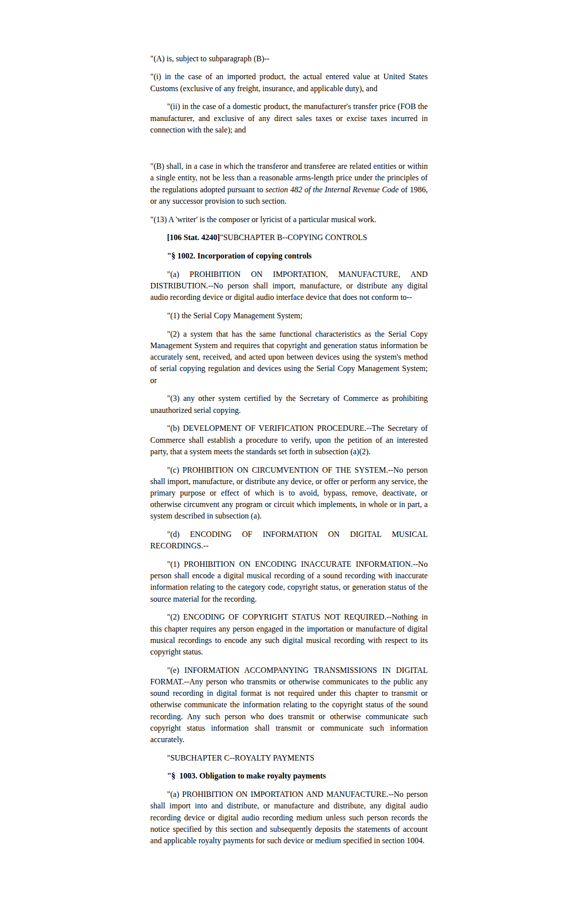"(A) is, subject to subparagraph (B)--
"(i) in the case of an imported product, the actual entered value at United States Customs (exclusive of any freight, insurance, and applicable duty), and
"(ii) in the case of a domestic product, the manufacturer's transfer price (FOB the manufacturer, and exclusive of any direct sales taxes or excise taxes incurred in connection with the sale); and
"(B) shall, in a case in which the transferor and transferee are related entities or within a single entity, not be less than a reasonable arms-length price under the principles of the regulations adopted pursuant to section 482 of the Internal Revenue Code of 1986, or any successor provision to such section.
"(13) A 'writer' is the composer or lyricist of a particular musical work.
[106 Stat. 4240]"SUBCHAPTER B--COPYING CONTROLS
"§ 1002. Incorporation of copying controls
"(a) PROHIBITION ON IMPORTATION, MANUFACTURE, AND DISTRIBUTION.--No person shall import, manufacture, or distribute any digital audio recording device or digital audio interface device that does not conform to--
"(1) the Serial Copy Management System;
"(2) a system that has the same functional characteristics as the Serial Copy Management System and requires that copyright and generation status information be accurately sent, received, and acted upon between devices using the system's method of serial copying regulation and devices using the Serial Copy Management System; or
"(3) any other system certified by the Secretary of Commerce as prohibiting unauthorized serial copying.
"(b) DEVELOPMENT OF VERIFICATION PROCEDURE.--The Secretary of Commerce shall establish a procedure to verify, upon the petition of an interested party, that a system meets the standards set forth in subsection (a)(2).
"(c) PROHIBITION ON CIRCUMVENTION OF THE SYSTEM.--No person shall import, manufacture, or distribute any device, or offer or perform any service, the primary purpose or effect of which is to avoid, bypass, remove, deactivate, or otherwise circumvent any program or circuit which implements, in whole or in part, a system described in subsection (a).
"(d) ENCODING OF INFORMATION ON DIGITAL MUSICAL RECORDINGS.--
"(1) PROHIBITION ON ENCODING INACCURATE INFORMATION.--No person shall encode a digital musical recording of a sound recording with inaccurate information relating to the category code, copyright status, or generation status of the source material for the recording.
"(2) ENCODING OF COPYRIGHT STATUS NOT REQUIRED.--Nothing in this chapter requires any person engaged in the importation or manufacture of digital musical recordings to encode any such digital musical recording with respect to its copyright status.
"(e) INFORMATION ACCOMPANYING TRANSMISSIONS IN DIGITAL FORMAT.--Any person who transmits or otherwise communicates to the public any sound recording in digital format is not required under this chapter to transmit or otherwise communicate the information relating to the copyright status of the sound recording. Any such person who does transmit or otherwise communicate such copyright status information shall transmit or communicate such information accurately.
"SUBCHAPTER C--ROYALTY PAYMENTS
"§ 1003. Obligation to make royalty payments
"(a) PROHIBITION ON IMPORTATION AND MANUFACTURE.--No person shall import into and distribute, or manufacture and distribute, any digital audio recording device or digital audio recording medium unless such person records the notice specified by this section and subsequently deposits the statements of account and applicable royalty payments for such device or medium specified in section 1004.